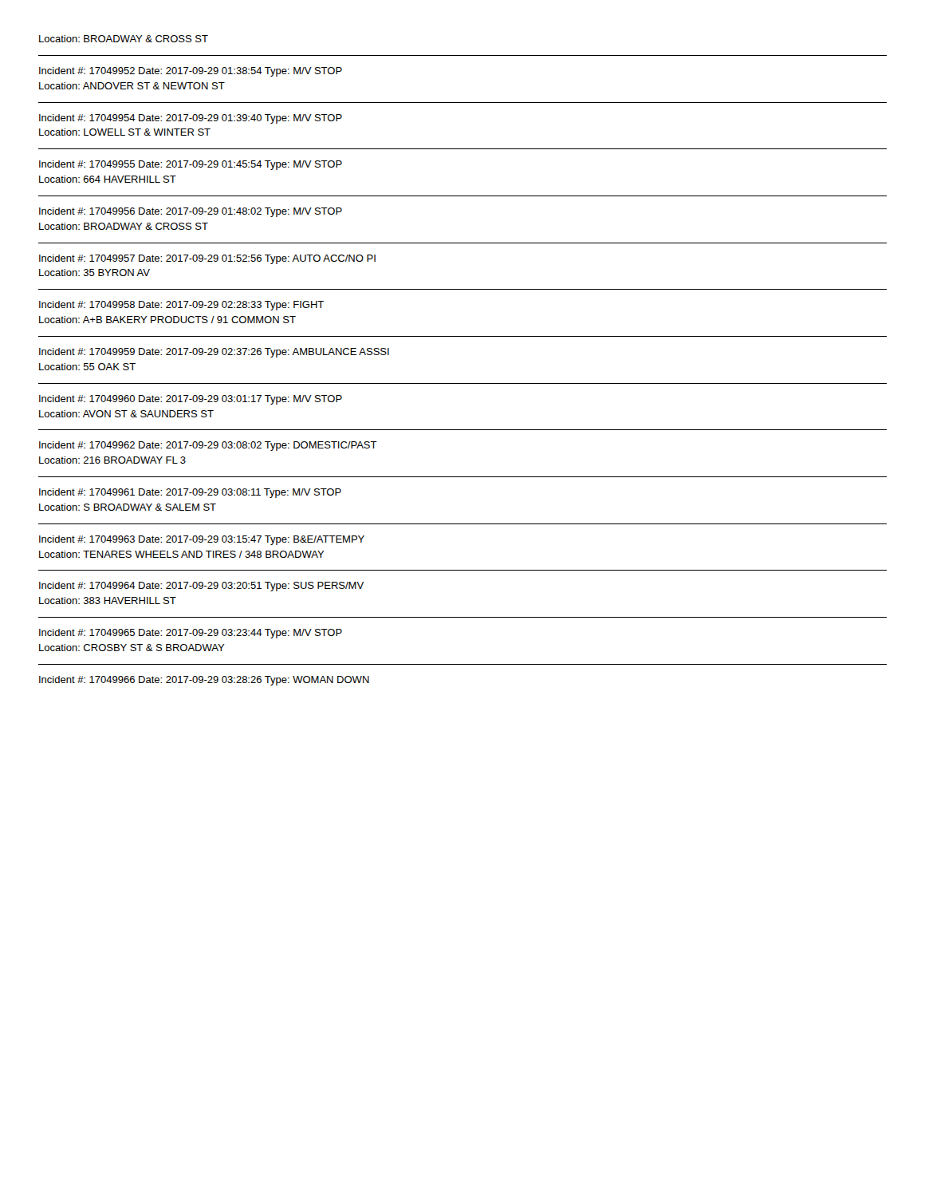Location: BROADWAY & CROSS ST
Incident #: 17049952 Date: 2017-09-29 01:38:54 Type: M/V STOP
Location: ANDOVER ST & NEWTON ST
Incident #: 17049954 Date: 2017-09-29 01:39:40 Type: M/V STOP
Location: LOWELL ST & WINTER ST
Incident #: 17049955 Date: 2017-09-29 01:45:54 Type: M/V STOP
Location: 664 HAVERHILL ST
Incident #: 17049956 Date: 2017-09-29 01:48:02 Type: M/V STOP
Location: BROADWAY & CROSS ST
Incident #: 17049957 Date: 2017-09-29 01:52:56 Type: AUTO ACC/NO PI
Location: 35 BYRON AV
Incident #: 17049958 Date: 2017-09-29 02:28:33 Type: FIGHT
Location: A+B BAKERY PRODUCTS / 91 COMMON ST
Incident #: 17049959 Date: 2017-09-29 02:37:26 Type: AMBULANCE ASSSI
Location: 55 OAK ST
Incident #: 17049960 Date: 2017-09-29 03:01:17 Type: M/V STOP
Location: AVON ST & SAUNDERS ST
Incident #: 17049962 Date: 2017-09-29 03:08:02 Type: DOMESTIC/PAST
Location: 216 BROADWAY FL 3
Incident #: 17049961 Date: 2017-09-29 03:08:11 Type: M/V STOP
Location: S BROADWAY & SALEM ST
Incident #: 17049963 Date: 2017-09-29 03:15:47 Type: B&E/ATTEMPY
Location: TENARES WHEELS AND TIRES / 348 BROADWAY
Incident #: 17049964 Date: 2017-09-29 03:20:51 Type: SUS PERS/MV
Location: 383 HAVERHILL ST
Incident #: 17049965 Date: 2017-09-29 03:23:44 Type: M/V STOP
Location: CROSBY ST & S BROADWAY
Incident #: 17049966 Date: 2017-09-29 03:28:26 Type: WOMAN DOWN